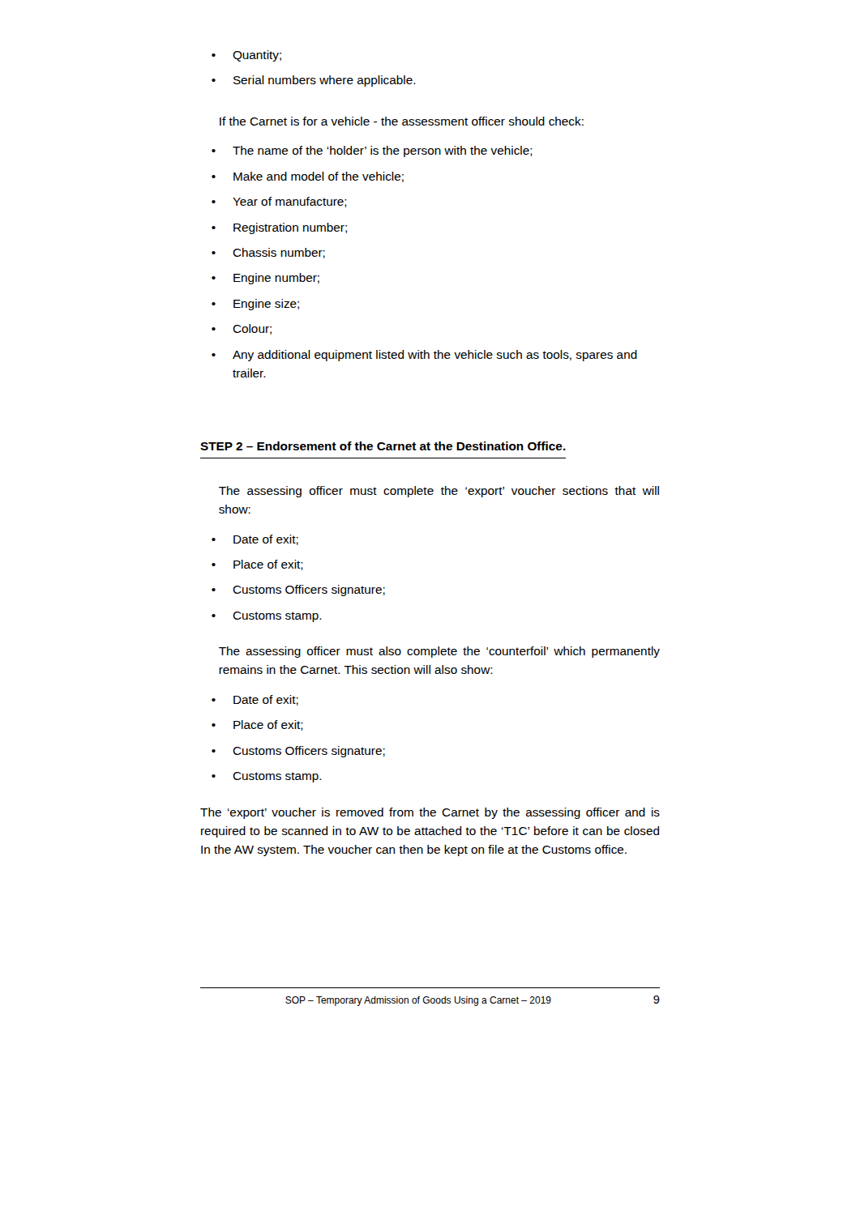Quantity;
Serial numbers where applicable.
If the Carnet is for a vehicle - the assessment officer should check:
The name of the ‘holder’ is the person with the vehicle;
Make and model of the vehicle;
Year of manufacture;
Registration number;
Chassis number;
Engine number;
Engine size;
Colour;
Any additional equipment listed with the vehicle such as tools, spares and trailer.
STEP 2 – Endorsement of the Carnet at the Destination Office.
The assessing officer must complete the ‘export’ voucher sections that will show:
Date of exit;
Place of exit;
Customs Officers signature;
Customs stamp.
The assessing officer must also complete the ‘counterfoil’ which permanently remains in the Carnet. This section will also show:
Date of exit;
Place of exit;
Customs Officers signature;
Customs stamp.
The ‘export’ voucher is removed from the Carnet by the assessing officer and is required to be scanned in to AW to be attached to the ‘T1C’ before it can be closed In the AW system. The voucher can then be kept on file at the Customs office.
SOP – Temporary Admission of Goods Using a Carnet – 2019 9